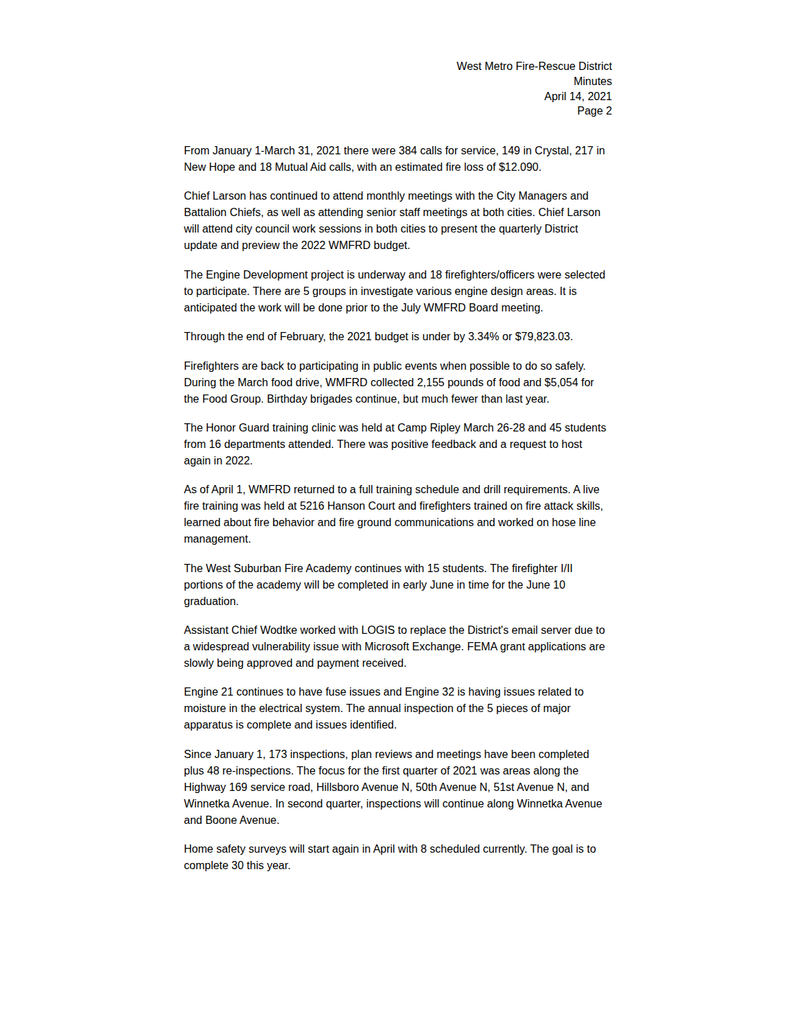West Metro Fire-Rescue District
Minutes
April 14, 2021
Page 2
From January 1-March 31, 2021 there were 384 calls for service, 149 in Crystal, 217 in New Hope and 18 Mutual Aid calls, with an estimated fire loss of $12.090.
Chief Larson has continued to attend monthly meetings with the City Managers and Battalion Chiefs, as well as attending senior staff meetings at both cities. Chief Larson will attend city council work sessions in both cities to present the quarterly District update and preview the 2022 WMFRD budget.
The Engine Development project is underway and 18 firefighters/officers were selected to participate. There are 5 groups in investigate various engine design areas. It is anticipated the work will be done prior to the July WMFRD Board meeting.
Through the end of February, the 2021 budget is under by 3.34% or $79,823.03.
Firefighters are back to participating in public events when possible to do so safely. During the March food drive, WMFRD collected 2,155 pounds of food and $5,054 for the Food Group. Birthday brigades continue, but much fewer than last year.
The Honor Guard training clinic was held at Camp Ripley March 26-28 and 45 students from 16 departments attended. There was positive feedback and a request to host again in 2022.
As of April 1, WMFRD returned to a full training schedule and drill requirements. A live fire training was held at 5216 Hanson Court and firefighters trained on fire attack skills, learned about fire behavior and fire ground communications and worked on hose line management.
The West Suburban Fire Academy continues with 15 students. The firefighter I/II portions of the academy will be completed in early June in time for the June 10 graduation.
Assistant Chief Wodtke worked with LOGIS to replace the District's email server due to a widespread vulnerability issue with Microsoft Exchange. FEMA grant applications are slowly being approved and payment received.
Engine 21 continues to have fuse issues and Engine 32 is having issues related to moisture in the electrical system. The annual inspection of the 5 pieces of major apparatus is complete and issues identified.
Since January 1, 173 inspections, plan reviews and meetings have been completed plus 48 re-inspections. The focus for the first quarter of 2021 was areas along the Highway 169 service road, Hillsboro Avenue N, 50th Avenue N, 51st Avenue N, and Winnetka Avenue. In second quarter, inspections will continue along Winnetka Avenue and Boone Avenue.
Home safety surveys will start again in April with 8 scheduled currently. The goal is to complete 30 this year.